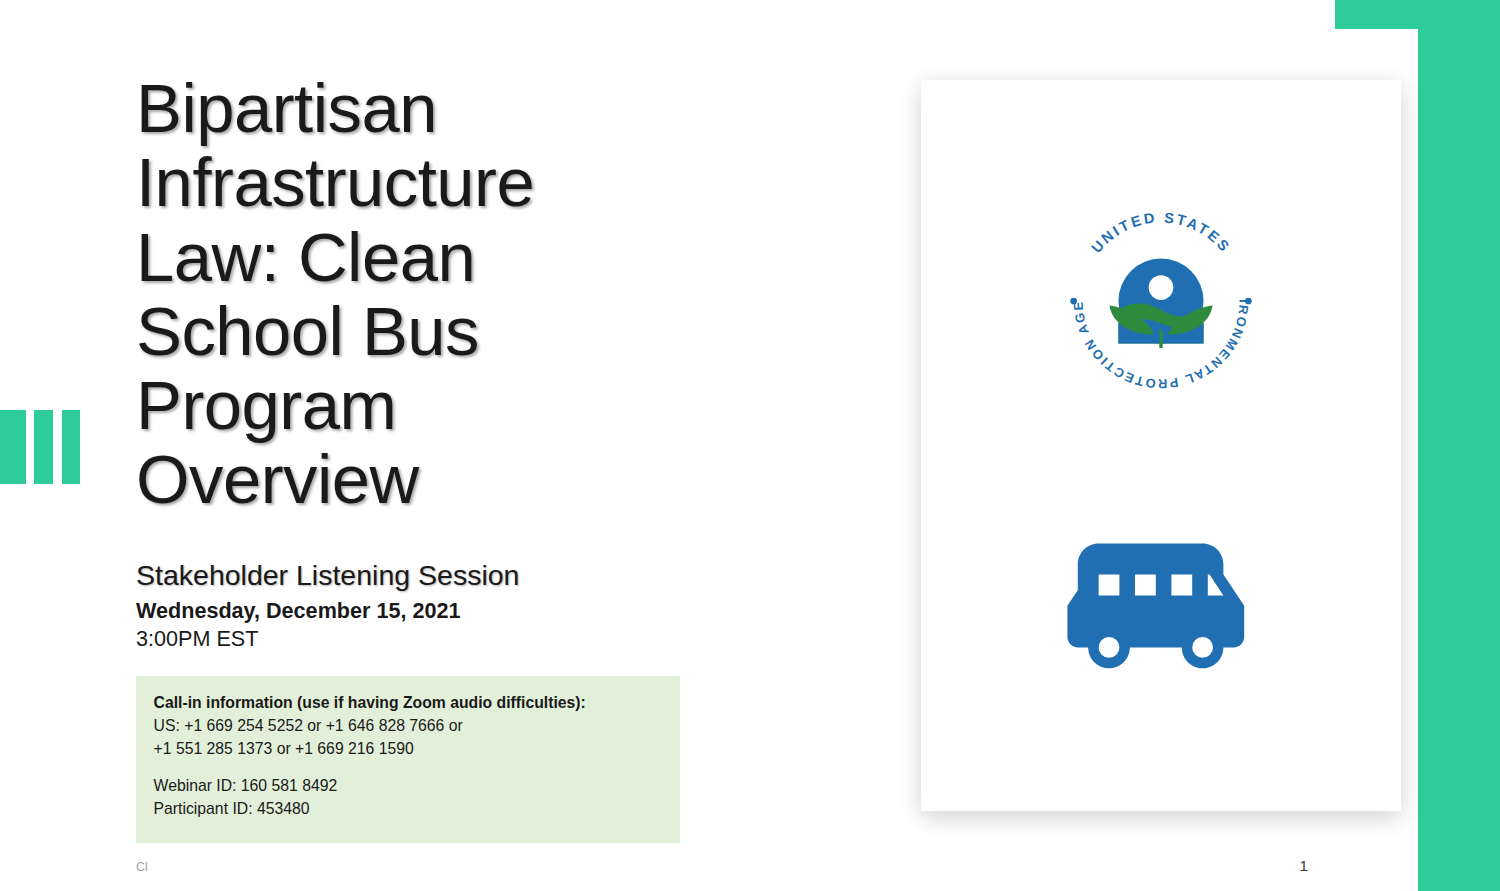Bipartisan Infrastructure Law: Clean School Bus Program Overview
Stakeholder Listening Session
Wednesday, December 15, 2021
3:00PM EST
Call-in information (use if having Zoom audio difficulties):
US: +1 669 254 5252 or +1 646 828 7666 or
+1 551 285 1373 or +1 669 216 1590
Webinar ID: 160 581 8492
Participant ID: 453480
UNITED STATES ENVIRONMENTAL PROTECTION AGENCY
Cl
1